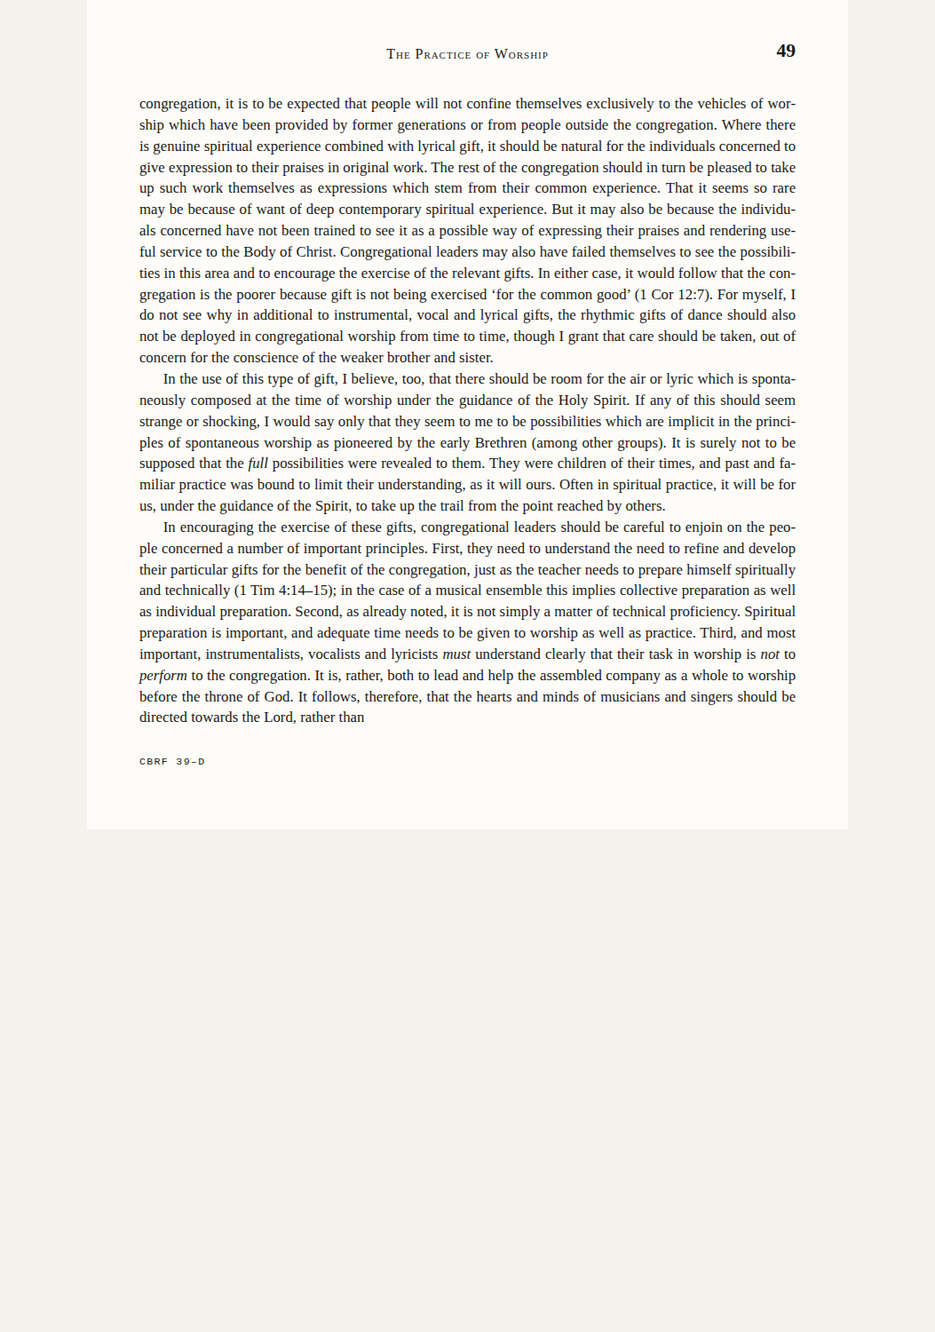The Practice of Worship
49
congregation, it is to be expected that people will not confine themselves exclusively to the vehicles of worship which have been provided by former generations or from people outside the congregation. Where there is genuine spiritual experience combined with lyrical gift, it should be natural for the individuals concerned to give expression to their praises in original work. The rest of the congregation should in turn be pleased to take up such work themselves as expressions which stem from their common experience. That it seems so rare may be because of want of deep contemporary spiritual experience. But it may also be because the individuals concerned have not been trained to see it as a possible way of expressing their praises and rendering useful service to the Body of Christ. Congregational leaders may also have failed themselves to see the possibilities in this area and to encourage the exercise of the relevant gifts. In either case, it would follow that the congregation is the poorer because gift is not being exercised ‘for the common good’ (1 Cor 12:7). For myself, I do not see why in additional to instrumental, vocal and lyrical gifts, the rhythmic gifts of dance should also not be deployed in congregational worship from time to time, though I grant that care should be taken, out of concern for the conscience of the weaker brother and sister.
In the use of this type of gift, I believe, too, that there should be room for the air or lyric which is spontaneously composed at the time of worship under the guidance of the Holy Spirit. If any of this should seem strange or shocking, I would say only that they seem to me to be possibilities which are implicit in the principles of spontaneous worship as pioneered by the early Brethren (among other groups). It is surely not to be supposed that the full possibilities were revealed to them. They were children of their times, and past and familiar practice was bound to limit their understanding, as it will ours. Often in spiritual practice, it will be for us, under the guidance of the Spirit, to take up the trail from the point reached by others.
In encouraging the exercise of these gifts, congregational leaders should be careful to enjoin on the people concerned a number of important principles. First, they need to understand the need to refine and develop their particular gifts for the benefit of the congregation, just as the teacher needs to prepare himself spiritually and technically (1 Tim 4:14–15); in the case of a musical ensemble this implies collective preparation as well as individual preparation. Second, as already noted, it is not simply a matter of technical proficiency. Spiritual preparation is important, and adequate time needs to be given to worship as well as practice. Third, and most important, instrumentalists, vocalists and lyricists must understand clearly that their task in worship is not to perform to the congregation. It is, rather, both to lead and help the assembled company as a whole to worship before the throne of God. It follows, therefore, that the hearts and minds of musicians and singers should be directed towards the Lord, rather than
CBRF 39–D